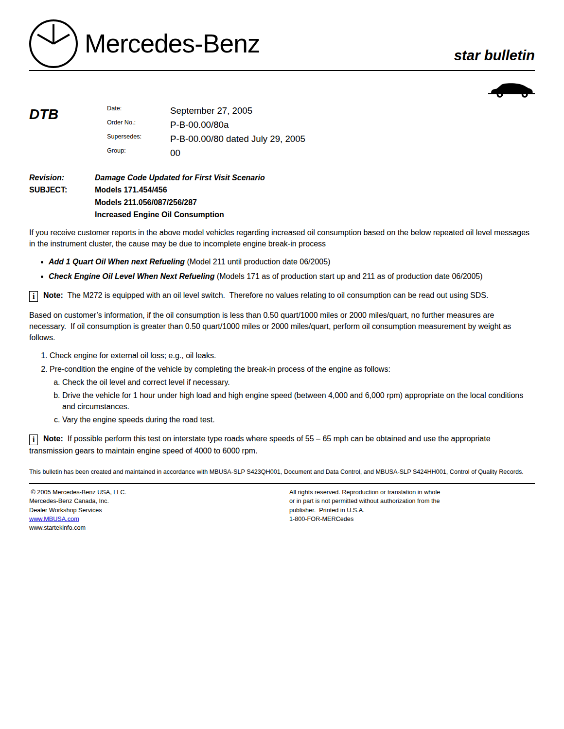Mercedes-Benz
star bulletin
DTB
Date:
September 27, 2005
Order No.:
P-B-00.00/80a
Supersedes:
P-B-00.00/80 dated July 29, 2005
Group:
00
Revision:
Damage Code Updated for First Visit Scenario
SUBJECT:
Models 171.454/456
Models 211.056/087/256/287
Increased Engine Oil Consumption
If you receive customer reports in the above model vehicles regarding increased oil consumption based on the below repeated oil level messages in the instrument cluster, the cause may be due to incomplete engine break-in process
Add 1 Quart Oil When next Refueling (Model 211 until production date 06/2005)
Check Engine Oil Level When Next Refueling (Models 171 as of production start up and 211 as of production date 06/2005)
i Note: The M272 is equipped with an oil level switch. Therefore no values relating to oil consumption can be read out using SDS.
Based on customer’s information, if the oil consumption is less than 0.50 quart/1000 miles or 2000 miles/quart, no further measures are necessary. If oil consumption is greater than 0.50 quart/1000 miles or 2000 miles/quart, perform oil consumption measurement by weight as follows.
Check engine for external oil loss; e.g., oil leaks.
Pre-condition the engine of the vehicle by completing the break-in process of the engine as follows:
Check the oil level and correct level if necessary.
Drive the vehicle for 1 hour under high load and high engine speed (between 4,000 and 6,000 rpm) appropriate on the local conditions and circumstances.
Vary the engine speeds during the road test.
i Note: If possible perform this test on interstate type roads where speeds of 55 – 65 mph can be obtained and use the appropriate transmission gears to maintain engine speed of 4000 to 6000 rpm.
This bulletin has been created and maintained in accordance with MBUSA-SLP S423QH001, Document and Data Control, and MBUSA-SLP S424HH001, Control of Quality Records.
© 2005 Mercedes-Benz USA, LLC.
Mercedes-Benz Canada, Inc.
Dealer Workshop Services
www.MBUSA.com
www.startekinfo.com
All rights reserved. Reproduction or translation in whole
or in part is not permitted without authorization from the
publisher. Printed in U.S.A.
1-800-FOR-MERCedes